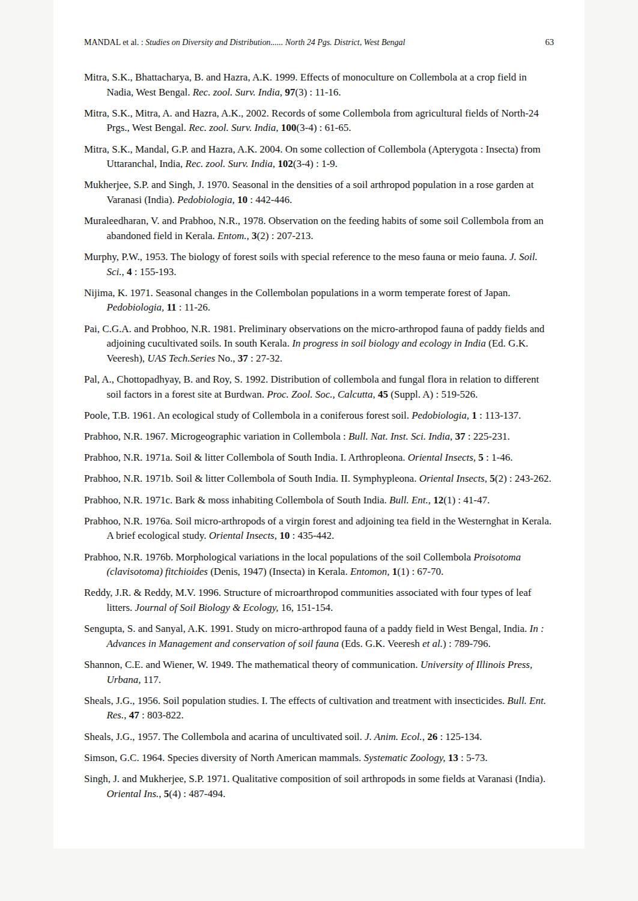MANDAL et al. : Studies on Diversity and Distribution...... North 24 Pgs. District, West Bengal 63
Mitra, S.K., Bhattacharya, B. and Hazra, A.K. 1999. Effects of monoculture on Collembola at a crop field in Nadia, West Bengal. Rec. zool. Surv. India, 97(3) : 11-16.
Mitra, S.K., Mitra, A. and Hazra, A.K., 2002. Records of some Collembola from agricultural fields of North-24 Prgs., West Bengal. Rec. zool. Surv. India, 100(3-4) : 61-65.
Mitra, S.K., Mandal, G.P. and Hazra, A.K. 2004. On some collection of Collembola (Apterygota : Insecta) from Uttaranchal, India, Rec. zool. Surv. India, 102(3-4) : 1-9.
Mukherjee, S.P. and Singh, J. 1970. Seasonal in the densities of a soil arthropod population in a rose garden at Varanasi (India). Pedobiologia, 10 : 442-446.
Muraleedharan, V. and Prabhoo, N.R., 1978. Observation on the feeding habits of some soil Collembola from an abandoned field in Kerala. Entom., 3(2) : 207-213.
Murphy, P.W., 1953. The biology of forest soils with special reference to the meso fauna or meio fauna. J. Soil. Sci., 4 : 155-193.
Nijima, K. 1971. Seasonal changes in the Collembolan populations in a worm temperate forest of Japan. Pedobiologia, 11 : 11-26.
Pai, C.G.A. and Probhoo, N.R. 1981. Preliminary observations on the micro-arthropod fauna of paddy fields and adjoining cucultivated soils. In south Kerala. In progress in soil biology and ecology in India (Ed. G.K. Veeresh), UAS Tech.Series No., 37 : 27-32.
Pal, A., Chottopadhyay, B. and Roy, S. 1992. Distribution of collembola and fungal flora in relation to different soil factors in a forest site at Burdwan. Proc. Zool. Soc., Calcutta, 45 (Suppl. A) : 519-526.
Poole, T.B. 1961. An ecological study of Collembola in a coniferous forest soil. Pedobiologia, 1 : 113-137.
Prabhoo, N.R. 1967. Microgeographic variation in Collembola : Bull. Nat. Inst. Sci. India, 37 : 225-231.
Prabhoo, N.R. 1971a. Soil & litter Collembola of South India. I. Arthropleona. Oriental Insects, 5 : 1-46.
Prabhoo, N.R. 1971b. Soil & litter Collembola of South India. II. Symphypleona. Oriental Insects, 5(2) : 243-262.
Prabhoo, N.R. 1971c. Bark & moss inhabiting Collembola of South India. Bull. Ent., 12(1) : 41-47.
Prabhoo, N.R. 1976a. Soil micro-arthropods of a virgin forest and adjoining tea field in the Westernghat in Kerala. A brief ecological study. Oriental Insects, 10 : 435-442.
Prabhoo, N.R. 1976b. Morphological variations in the local populations of the soil Collembola Proisotoma (clavisotoma) fitchioides (Denis, 1947) (Insecta) in Kerala. Entomon, 1(1) : 67-70.
Reddy, J.R. & Reddy, M.V. 1996. Structure of microarthropod communities associated with four types of leaf litters. Journal of Soil Biology & Ecology, 16, 151-154.
Sengupta, S. and Sanyal, A.K. 1991. Study on micro-arthropod fauna of a paddy field in West Bengal, India. In : Advances in Management and conservation of soil fauna (Eds. G.K. Veeresh et al.) : 789-796.
Shannon, C.E. and Wiener, W. 1949. The mathematical theory of communication. University of Illinois Press, Urbana, 117.
Sheals, J.G., 1956. Soil population studies. I. The effects of cultivation and treatment with insecticides. Bull. Ent. Res., 47 : 803-822.
Sheals, J.G., 1957. The Collembola and acarina of uncultivated soil. J. Anim. Ecol., 26 : 125-134.
Simson, G.C. 1964. Species diversity of North American mammals. Systematic Zoology, 13 : 5-73.
Singh, J. and Mukherjee, S.P. 1971. Qualitative composition of soil arthropods in some fields at Varanasi (India). Oriental Ins., 5(4) : 487-494.